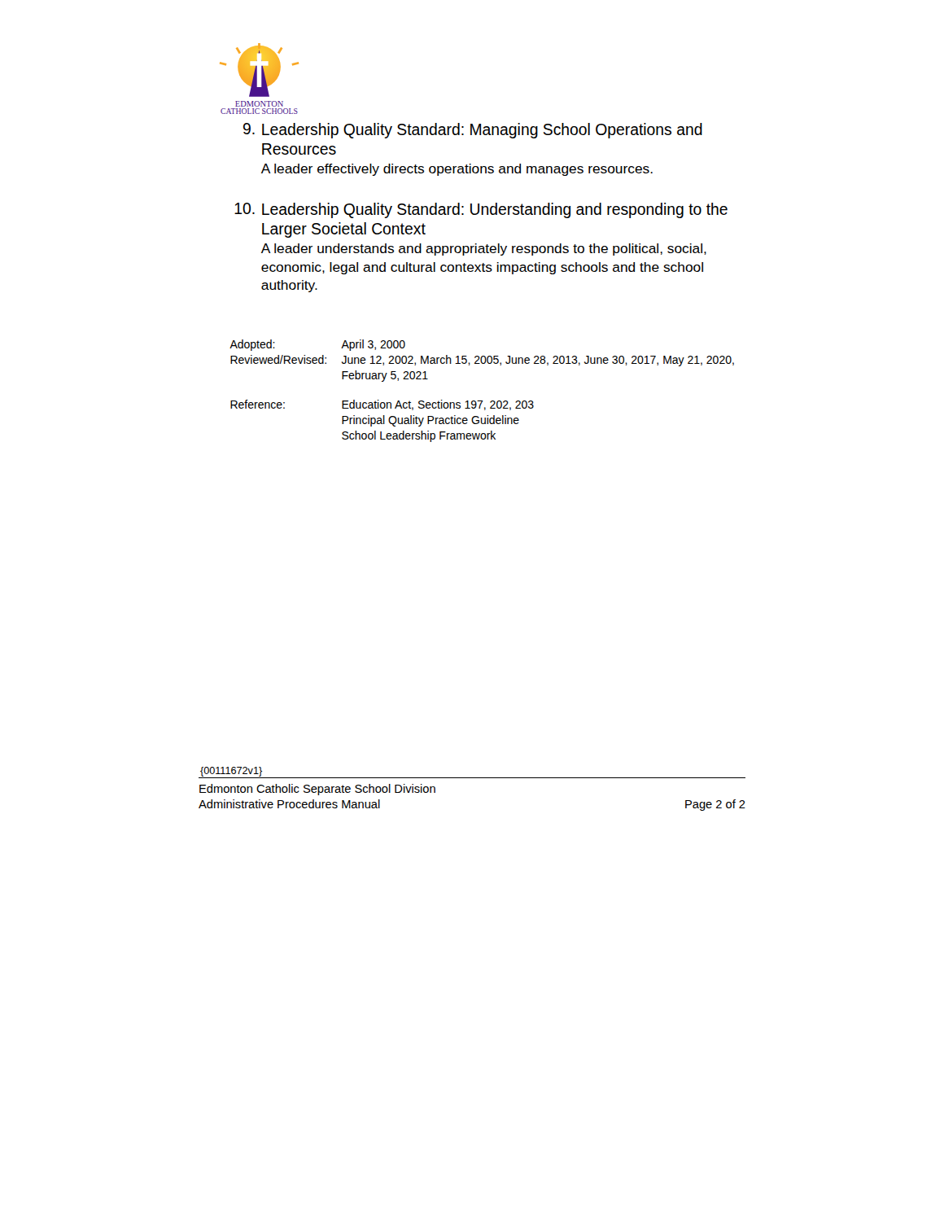9.
Leadership Quality Standard: Managing School Operations and Resources
A leader effectively directs operations and manages resources.
10.
Leadership Quality Standard: Understanding and responding to the Larger Societal Context
A leader understands and appropriately responds to the political, social, economic, legal and cultural contexts impacting schools and the school authority.
| Adopted: | April 3, 2000 |
| Reviewed/Revised: | June 12, 2002, March 15, 2005, June 28, 2013, June 30, 2017, May 21, 2020, February 5, 2021 |
| Reference: | Education Act, Sections 197, 202, 203 Principal Quality Practice Guideline School Leadership Framework |
{00111672v1}
Edmonton Catholic Separate School Division
Administrative Procedures Manual
Page 2 of 2